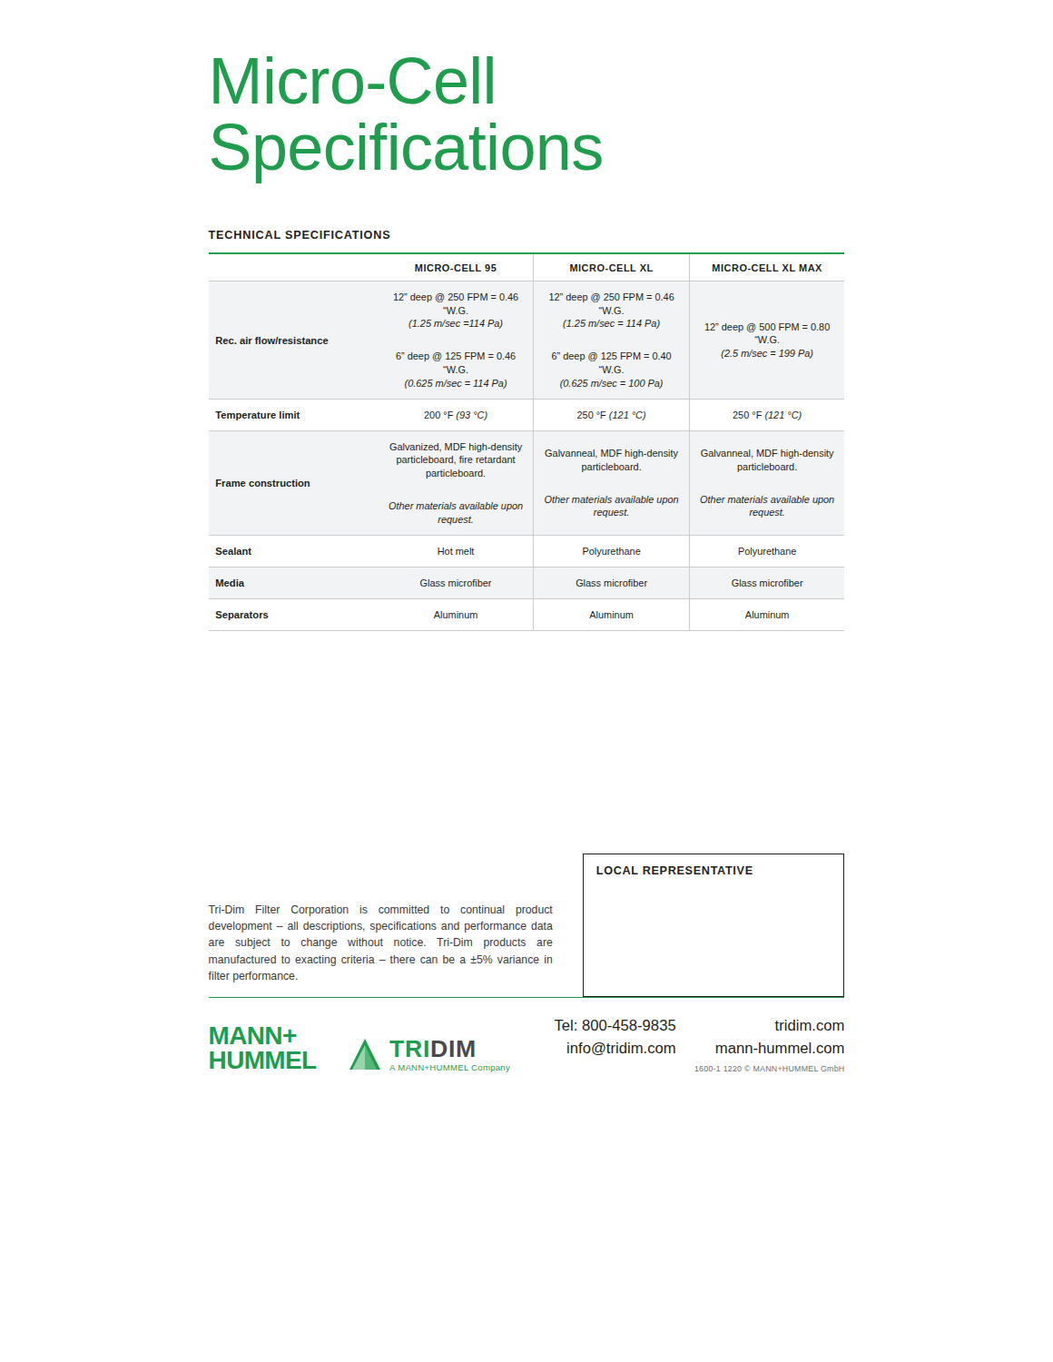Micro-Cell
Specifications
TECHNICAL SPECIFICATIONS
| | MICRO-CELL 95 | MICRO-CELL XL | MICRO-CELL XL MAX |
| --- | --- | --- | --- |
| Rec. air flow/resistance | 12” deep @ 250 FPM = 0.46 “W.G. (1.25 m/sec =114 Pa) 6” deep @ 125 FPM = 0.46 “W.G. (0.625 m/sec = 114 Pa) | 12” deep @ 250 FPM = 0.46 “W.G. (1.25 m/sec = 114 Pa) 6” deep @ 125 FPM = 0.40 “W.G. (0.625 m/sec = 100 Pa) | 12” deep @ 500 FPM = 0.80 “W.G. (2.5 m/sec = 199 Pa) |
| Temperature limit | 200 °F (93 °C) | 250 °F (121 °C) | 250 °F (121 °C) |
| Frame construction | Galvanized, MDF high-density particleboard, fire retardant particleboard. Other materials available upon request. | Galvanneal, MDF high-density particleboard. Other materials available upon request. | Galvanneal, MDF high-density particleboard. Other materials available upon request. |
| Sealant | Hot melt | Polyurethane | Polyurethane |
| Media | Glass microfiber | Glass microfiber | Glass microfiber |
| Separators | Aluminum | Aluminum | Aluminum |
Tri-Dim Filter Corporation is committed to continual product development – all descriptions, specifications and performance data are subject to change without notice. Tri-Dim products are manufactured to exacting criteria – there can be a ±5% variance in filter performance.
LOCAL REPRESENTATIVE
MANN+
HUMMEL
TRI DIM
A MANN+HUMMEL Company
Tel: 800-458-9835
info@tridim.com
tridim.com
mann-hummel.com
1600-1 1220 © MANN+HUMMEL GmbH